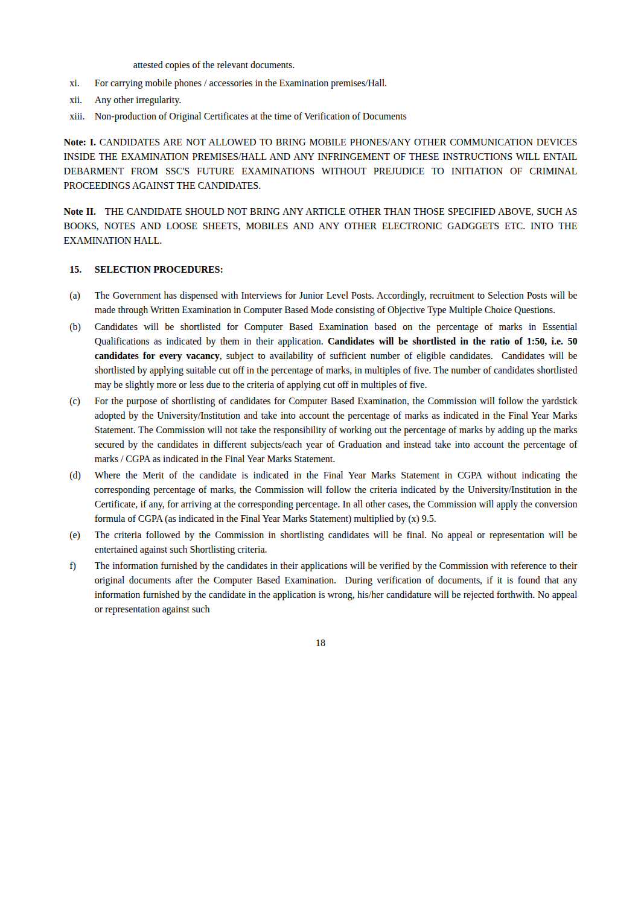attested copies of the relevant documents.
xi.
For carrying mobile phones / accessories in the Examination premises/Hall.
xii.
Any other irregularity.
xiii.
Non-production of Original Certificates at the time of Verification of Documents
Note: I. CANDIDATES ARE NOT ALLOWED TO BRING MOBILE PHONES/ANY OTHER COMMUNICATION DEVICES INSIDE THE EXAMINATION PREMISES/HALL AND ANY INFRINGEMENT OF THESE INSTRUCTIONS WILL ENTAIL DEBARMENT FROM SSC'S FUTURE EXAMINATIONS WITHOUT PREJUDICE TO INITIATION OF CRIMINAL PROCEEDINGS AGAINST THE CANDIDATES.
Note II. THE CANDIDATE SHOULD NOT BRING ANY ARTICLE OTHER THAN THOSE SPECIFIED ABOVE, SUCH AS BOOKS, NOTES AND LOOSE SHEETS, MOBILES AND ANY OTHER ELECTRONIC GADGGETS ETC. INTO THE EXAMINATION HALL.
15.
SELECTION PROCEDURES:
(a)
The Government has dispensed with Interviews for Junior Level Posts. Accordingly, recruitment to Selection Posts will be made through Written Examination in Computer Based Mode consisting of Objective Type Multiple Choice Questions.
(b)
Candidates will be shortlisted for Computer Based Examination based on the percentage of marks in Essential Qualifications as indicated by them in their application. Candidates will be shortlisted in the ratio of 1:50, i.e. 50 candidates for every vacancy, subject to availability of sufficient number of eligible candidates. Candidates will be shortlisted by applying suitable cut off in the percentage of marks, in multiples of five. The number of candidates shortlisted may be slightly more or less due to the criteria of applying cut off in multiples of five.
(c)
For the purpose of shortlisting of candidates for Computer Based Examination, the Commission will follow the yardstick adopted by the University/Institution and take into account the percentage of marks as indicated in the Final Year Marks Statement. The Commission will not take the responsibility of working out the percentage of marks by adding up the marks secured by the candidates in different subjects/each year of Graduation and instead take into account the percentage of marks / CGPA as indicated in the Final Year Marks Statement.
(d)
Where the Merit of the candidate is indicated in the Final Year Marks Statement in CGPA without indicating the corresponding percentage of marks, the Commission will follow the criteria indicated by the University/Institution in the Certificate, if any, for arriving at the corresponding percentage. In all other cases, the Commission will apply the conversion formula of CGPA (as indicated in the Final Year Marks Statement) multiplied by (x) 9.5.
(e)
The criteria followed by the Commission in shortlisting candidates will be final. No appeal or representation will be entertained against such Shortlisting criteria.
f)
The information furnished by the candidates in their applications will be verified by the Commission with reference to their original documents after the Computer Based Examination. During verification of documents, if it is found that any information furnished by the candidate in the application is wrong, his/her candidature will be rejected forthwith. No appeal or representation against such
18